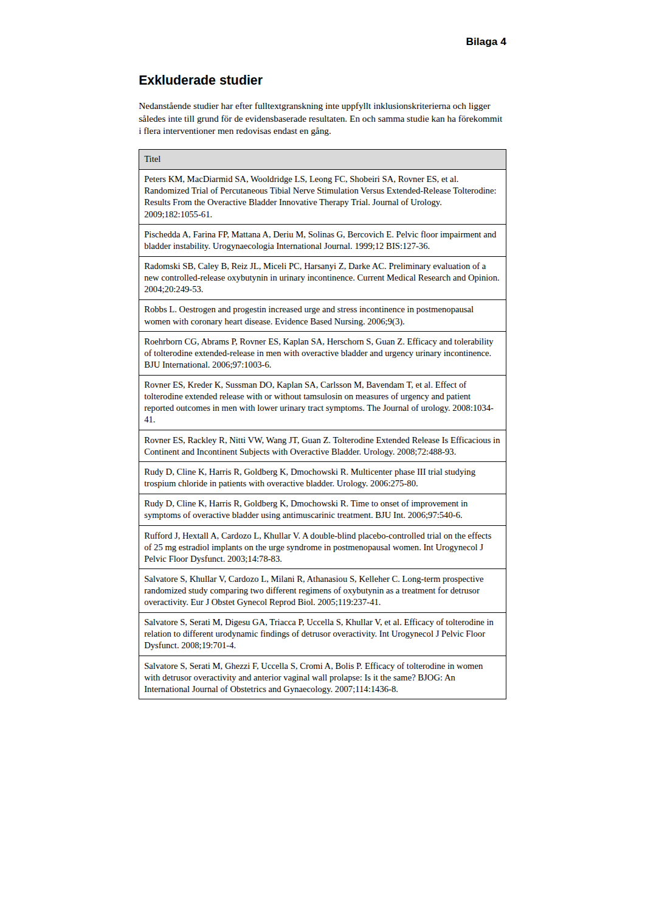Bilaga 4
Exkluderade studier
Nedanstående studier har efter fulltextgranskning inte uppfyllt inklusionskriterierna och ligger således inte till grund för de evidensbaserade resultaten. En och samma studie kan ha förekommit i flera interventioner men redovisas endast en gång.
| Titel |
| --- |
| Peters KM, MacDiarmid SA, Wooldridge LS, Leong FC, Shobeiri SA, Rovner ES, et al. Randomized Trial of Percutaneous Tibial Nerve Stimulation Versus Extended-Release Tolterodine: Results From the Overactive Bladder Innovative Therapy Trial. Journal of Urology. 2009;182:1055-61. |
| Pischedda A, Farina FP, Mattana A, Deriu M, Solinas G, Bercovich E. Pelvic floor impairment and bladder instability. Urogynaecologia International Journal. 1999;12 BIS:127-36. |
| Radomski SB, Caley B, Reiz JL, Miceli PC, Harsanyi Z, Darke AC. Preliminary evaluation of a new controlled-release oxybutynin in urinary incontinence. Current Medical Research and Opinion. 2004;20:249-53. |
| Robbs L. Oestrogen and progestin increased urge and stress incontinence in postmenopausal women with coronary heart disease. Evidence Based Nursing. 2006;9(3). |
| Roehrborn CG, Abrams P, Rovner ES, Kaplan SA, Herschorn S, Guan Z. Efficacy and tolerability of tolterodine extended-release in men with overactive bladder and urgency urinary incontinence. BJU International. 2006;97:1003-6. |
| Rovner ES, Kreder K, Sussman DO, Kaplan SA, Carlsson M, Bavendam T, et al. Effect of tolterodine extended release with or without tamsulosin on measures of urgency and patient reported outcomes in men with lower urinary tract symptoms. The Journal of urology. 2008:1034-41. |
| Rovner ES, Rackley R, Nitti VW, Wang JT, Guan Z. Tolterodine Extended Release Is Efficacious in Continent and Incontinent Subjects with Overactive Bladder. Urology. 2008;72:488-93. |
| Rudy D, Cline K, Harris R, Goldberg K, Dmochowski R. Multicenter phase III trial studying trospium chloride in patients with overactive bladder. Urology. 2006:275-80. |
| Rudy D, Cline K, Harris R, Goldberg K, Dmochowski R. Time to onset of improvement in symptoms of overactive bladder using antimuscarinic treatment. BJU Int. 2006;97:540-6. |
| Rufford J, Hextall A, Cardozo L, Khullar V. A double-blind placebo-controlled trial on the effects of 25 mg estradiol implants on the urge syndrome in postmenopausal women. Int Urogynecol J Pelvic Floor Dysfunct. 2003;14:78-83. |
| Salvatore S, Khullar V, Cardozo L, Milani R, Athanasiou S, Kelleher C. Long-term prospective randomized study comparing two different regimens of oxybutynin as a treatment for detrusor overactivity. Eur J Obstet Gynecol Reprod Biol. 2005;119:237-41. |
| Salvatore S, Serati M, Digesu GA, Triacca P, Uccella S, Khullar V, et al. Efficacy of tolterodine in relation to different urodynamic findings of detrusor overactivity. Int Urogynecol J Pelvic Floor Dysfunct. 2008;19:701-4. |
| Salvatore S, Serati M, Ghezzi F, Uccella S, Cromi A, Bolis P. Efficacy of tolterodine in women with detrusor overactivity and anterior vaginal wall prolapse: Is it the same? BJOG: An International Journal of Obstetrics and Gynaecology. 2007;114:1436-8. |